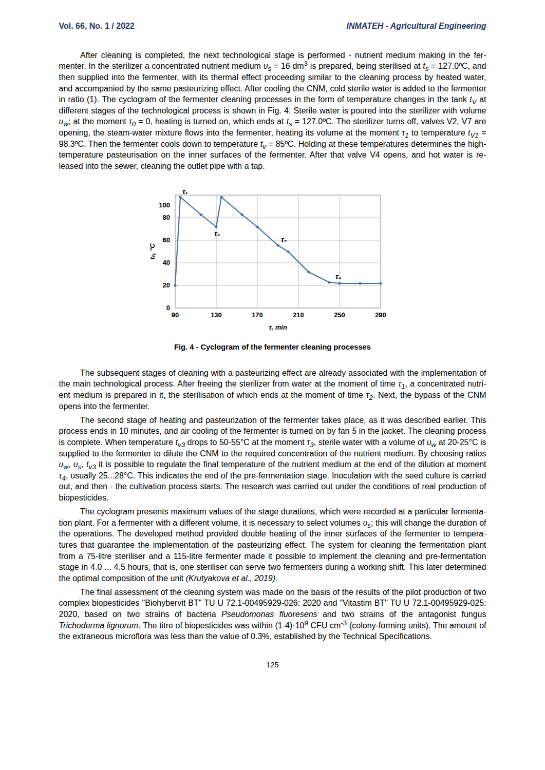Vol. 66, No. 1 / 2022
INMATEH - Agricultural Engineering
After cleaning is completed, the next technological stage is performed - nutrient medium making in the fermenter. In the sterilizer a concentrated nutrient medium υs = 16 dm3 is prepared, being sterilised at ts = 127.0ºC, and then supplied into the fermenter, with its thermal effect proceeding similar to the cleaning process by heated water, and accompanied by the same pasteurizing effect. After cooling the CNM, cold sterile water is added to the fermenter in ratio (1). The cyclogram of the fermenter cleaning processes in the form of temperature changes in the tank tV at different stages of the technological process is shown in Fig. 4. Sterile water is poured into the sterilizer with volume υw; at the moment τ0 = 0, heating is turned on, which ends at ts = 127.0ºC. The sterilizer turns off, valves V2, V7 are opening, the steam-water mixture flows into the fermenter, heating its volume at the moment τ1 to temperature tV1 = 98.3ºC. Then the fermenter cools down to temperature tv = 85ºC. Holding at these temperatures determines the high-temperature pasteurisation on the inner surfaces of the fermenter. After that valve V4 opens, and hot water is released into the sewer, cleaning the outlet pipe with a tap.
100 80 60 40 20 0 90 130 170 210 250 290 τ, min tₕ, °C τ₁ τ₂ τ₃ τ₄
Fig. 4 - Cyclogram of the fermenter cleaning processes
The subsequent stages of cleaning with a pasteurizing effect are already associated with the implementation of the main technological process. After freeing the sterilizer from water at the moment of time τ1, a concentrated nutrient medium is prepared in it, the sterilisation of which ends at the moment of time τ2. Next, the bypass of the CNM opens into the fermenter.
The second stage of heating and pasteurization of the fermenter takes place, as it was described earlier. This process ends in 10 minutes, and air cooling of the fermenter is turned on by fan 5 in the jacket. The cleaning process is complete. When temperature tv3 drops to 50-55°C at the moment τ3, sterile water with a volume of υw at 20-25°C is supplied to the fermenter to dilute the CNM to the required concentration of the nutrient medium. By choosing ratios υw, υs, tv3 it is possible to regulate the final temperature of the nutrient medium at the end of the dilution at moment τ4, usually 25...28°C. This indicates the end of the pre-fermentation stage. Inoculation with the seed culture is carried out, and then - the cultivation process starts. The research was carried out under the conditions of real production of biopesticides.
The cyclogram presents maximum values of the stage durations, which were recorded at a particular fermentation plant. For a fermenter with a different volume, it is necessary to select volumes υs; this will change the duration of the operations. The developed method provided double heating of the inner surfaces of the fermenter to temperatures that guarantee the implementation of the pasteurizing effect. The system for cleaning the fermentation plant from a 75-litre steriliser and a 115-litre fermenter made it possible to implement the cleaning and pre-fermentation stage in 4.0 ... 4.5 hours, that is, one steriliser can serve two fermenters during a working shift. This later determined the optimal composition of the unit (Krutyakova et al., 2019).
The final assessment of the cleaning system was made on the basis of the results of the pilot production of two complex biopesticides "Biohybervit BT" TU U 72.1-00495929-026: 2020 and "Vitastim BT" TU U 72.1-00495929-025: 2020, based on two strains of bacteria Pseudomonas fluoresens and two strains of the antagonist fungus Trichoderma lignorum. The titre of biopesticides was within (1-4)·109 CFU cm-3 (colony-forming units). The amount of the extraneous microflora was less than the value of 0.3%, established by the Technical Specifications.
125